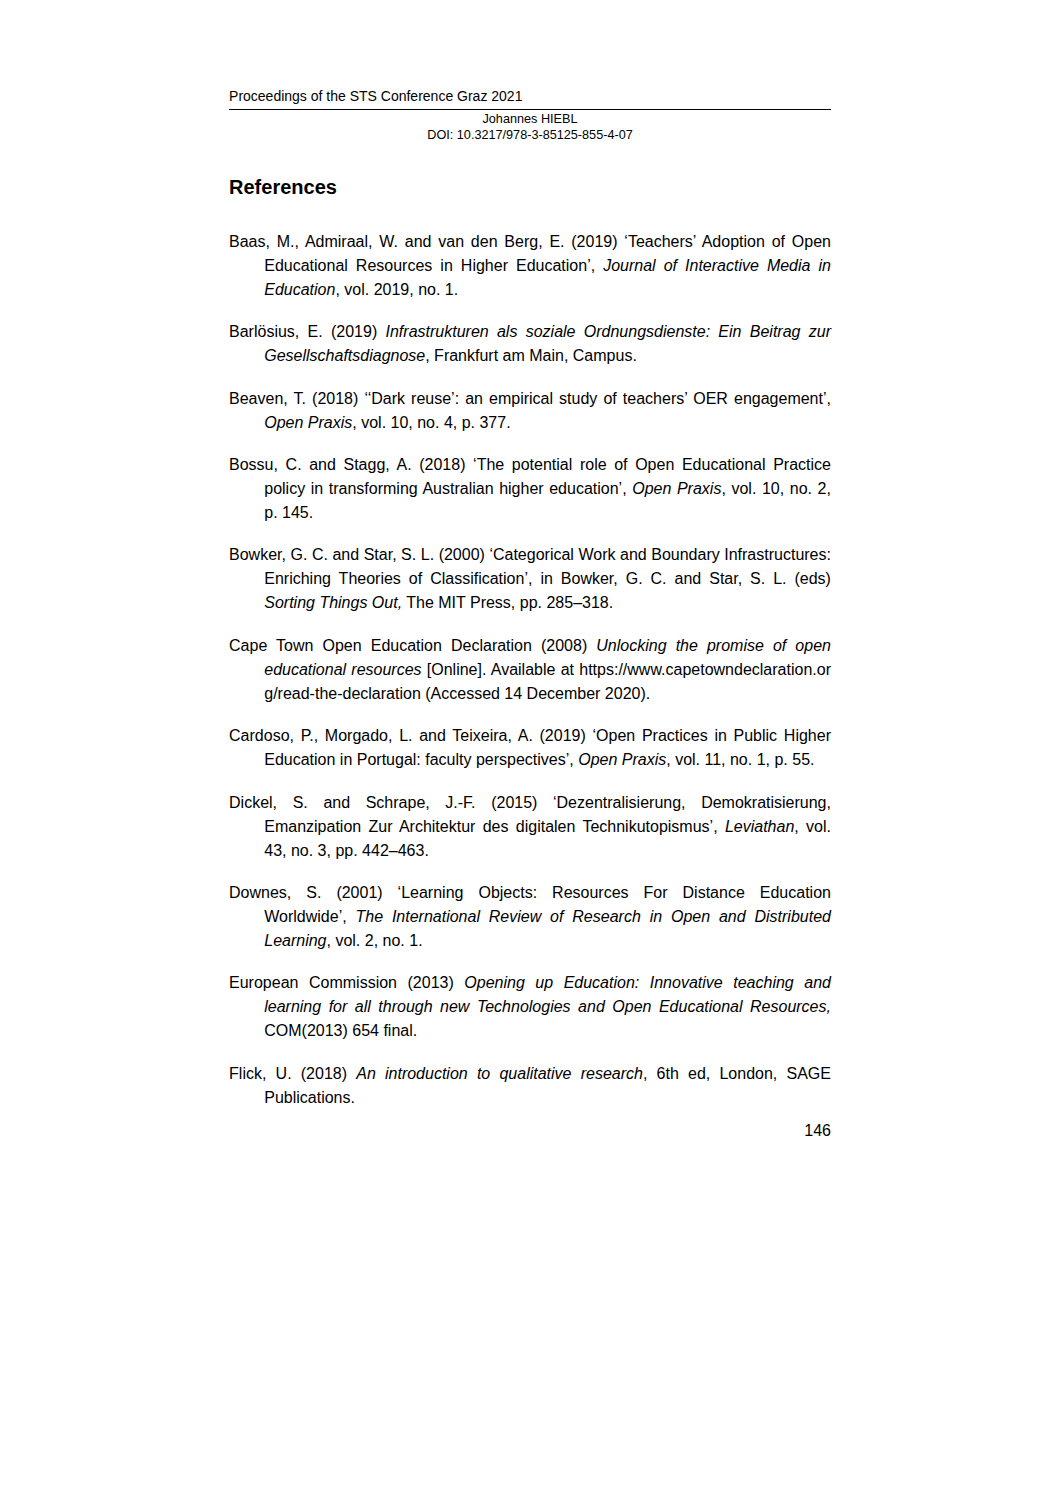Proceedings of the STS Conference Graz 2021
Johannes HIEBL
DOI: 10.3217/978-3-85125-855-4-07
References
Baas, M., Admiraal, W. and van den Berg, E. (2019) ‘Teachers’ Adoption of Open Educational Resources in Higher Education’, Journal of Interactive Media in Education, vol. 2019, no. 1.
Barlösius, E. (2019) Infrastrukturen als soziale Ordnungsdienste: Ein Beitrag zur Gesellschaftsdiagnose, Frankfurt am Main, Campus.
Beaven, T. (2018) ‘‘Dark reuse’: an empirical study of teachers’ OER engagement’, Open Praxis, vol. 10, no. 4, p. 377.
Bossu, C. and Stagg, A. (2018) ‘The potential role of Open Educational Practice policy in transforming Australian higher education’, Open Praxis, vol. 10, no. 2, p. 145.
Bowker, G. C. and Star, S. L. (2000) ‘Categorical Work and Boundary Infrastructures: Enriching Theories of Classification’, in Bowker, G. C. and Star, S. L. (eds) Sorting Things Out, The MIT Press, pp. 285–318.
Cape Town Open Education Declaration (2008) Unlocking the promise of open educational resources [Online]. Available at https://www.capetowndeclaration.org/read-the-declaration (Accessed 14 December 2020).
Cardoso, P., Morgado, L. and Teixeira, A. (2019) ‘Open Practices in Public Higher Education in Portugal: faculty perspectives’, Open Praxis, vol. 11, no. 1, p. 55.
Dickel, S. and Schrape, J.-F. (2015) ‘Dezentralisierung, Demokratisierung, Emanzipation Zur Architektur des digitalen Technikutopismus’, Leviathan, vol. 43, no. 3, pp. 442–463.
Downes, S. (2001) ‘Learning Objects: Resources For Distance Education Worldwide’, The International Review of Research in Open and Distributed Learning, vol. 2, no. 1.
European Commission (2013) Opening up Education: Innovative teaching and learning for all through new Technologies and Open Educational Resources, COM(2013) 654 final.
Flick, U. (2018) An introduction to qualitative research, 6th ed, London, SAGE Publications.
146